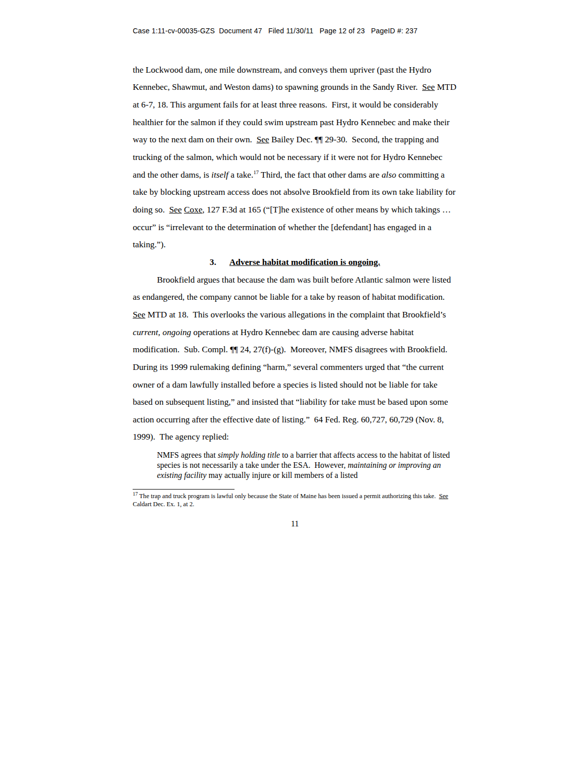Case 1:11-cv-00035-GZS Document 47 Filed 11/30/11 Page 12 of 23 PageID #: 237
the Lockwood dam, one mile downstream, and conveys them upriver (past the Hydro Kennebec, Shawmut, and Weston dams) to spawning grounds in the Sandy River. See MTD at 6-7, 18. This argument fails for at least three reasons. First, it would be considerably healthier for the salmon if they could swim upstream past Hydro Kennebec and make their way to the next dam on their own. See Bailey Dec. ¶¶ 29-30. Second, the trapping and trucking of the salmon, which would not be necessary if it were not for Hydro Kennebec and the other dams, is itself a take.17 Third, the fact that other dams are also committing a take by blocking upstream access does not absolve Brookfield from its own take liability for doing so. See Coxe, 127 F.3d at 165 (“[T]he existence of other means by which takings … occur” is “irrelevant to the determination of whether the [defendant] has engaged in a taking.”).
3. Adverse habitat modification is ongoing.
Brookfield argues that because the dam was built before Atlantic salmon were listed as endangered, the company cannot be liable for a take by reason of habitat modification. See MTD at 18. This overlooks the various allegations in the complaint that Brookfield’s current, ongoing operations at Hydro Kennebec dam are causing adverse habitat modification. Sub. Compl. ¶¶ 24, 27(f)-(g). Moreover, NMFS disagrees with Brookfield. During its 1999 rulemaking defining “harm,” several commenters urged that “the current owner of a dam lawfully installed before a species is listed should not be liable for take based on subsequent listing,” and insisted that “liability for take must be based upon some action occurring after the effective date of listing.” 64 Fed. Reg. 60,727, 60,729 (Nov. 8, 1999). The agency replied:
NMFS agrees that simply holding title to a barrier that affects access to the habitat of listed species is not necessarily a take under the ESA. However, maintaining or improving an existing facility may actually injure or kill members of a listed
17 The trap and truck program is lawful only because the State of Maine has been issued a permit authorizing this take. See Caldart Dec. Ex. 1, at 2.
11